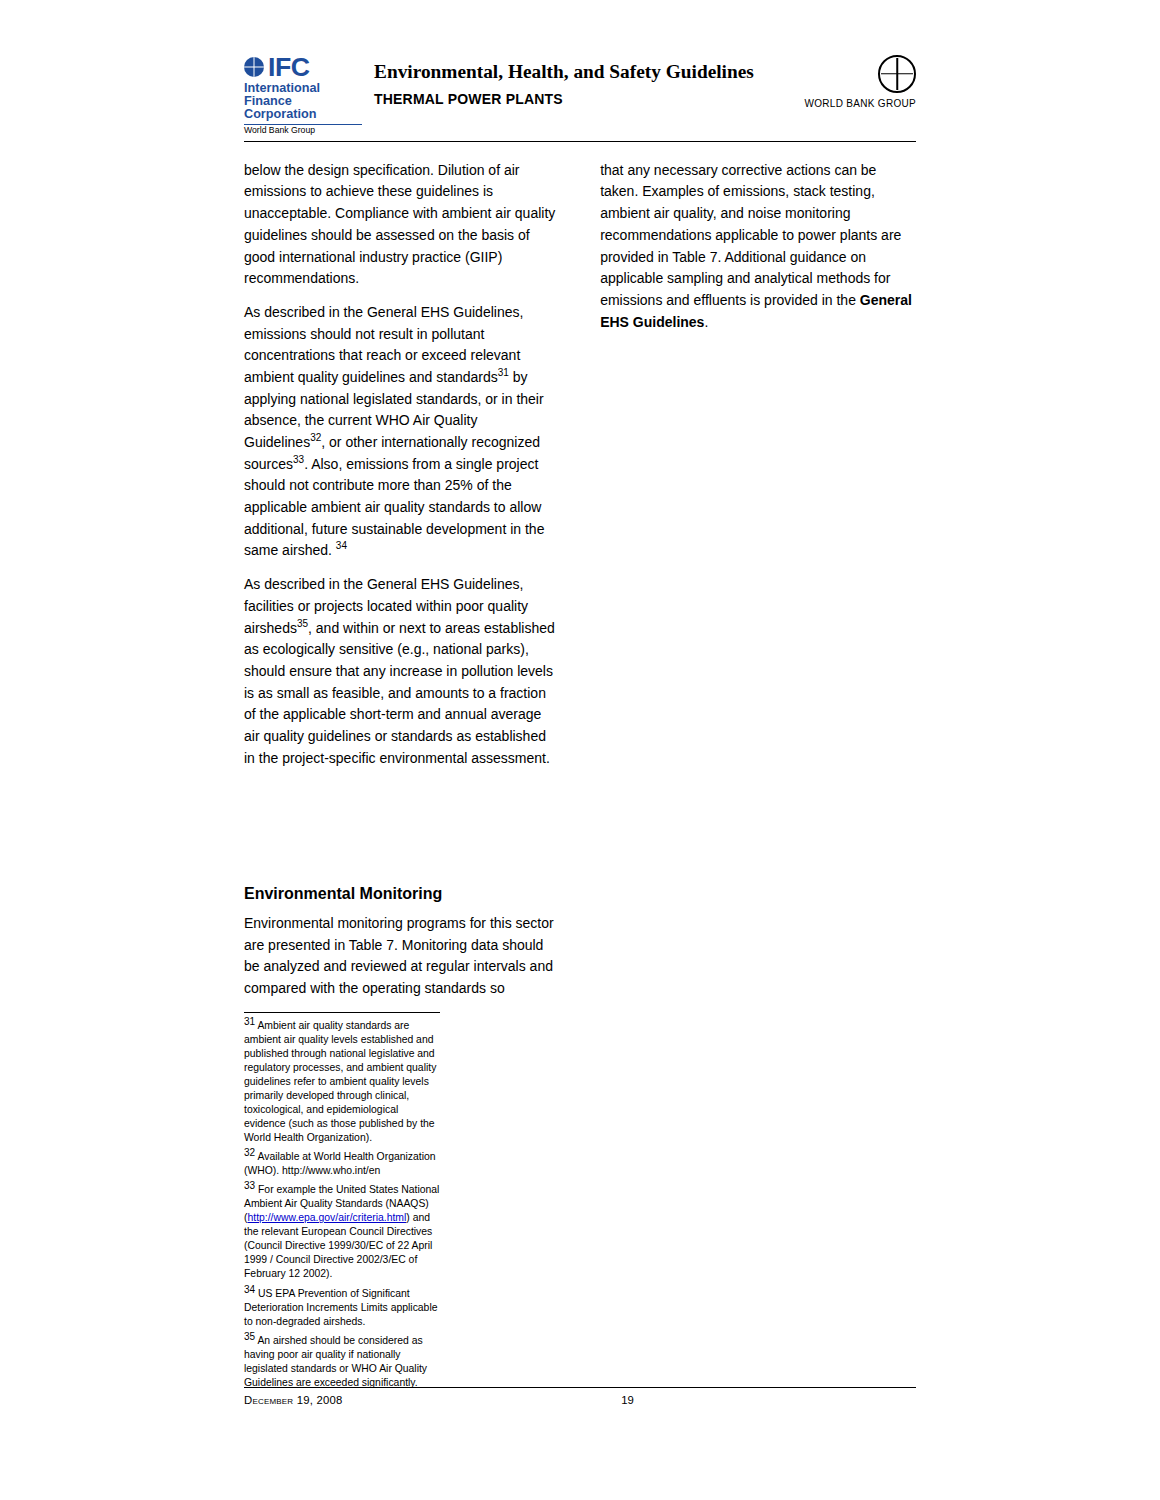IFC
International
Finance
Corporation
World Bank Group
Environmental, Health, and Safety Guidelines
THERMAL POWER PLANTS
WORLD BANK GROUP
below the design specification. Dilution of air emissions to achieve these guidelines is unacceptable. Compliance with ambient air quality guidelines should be assessed on the basis of good international industry practice (GIIP) recommendations.
As described in the General EHS Guidelines, emissions should not result in pollutant concentrations that reach or exceed relevant ambient quality guidelines and standards31 by applying national legislated standards, or in their absence, the current WHO Air Quality Guidelines32, or other internationally recognized sources33. Also, emissions from a single project should not contribute more than 25% of the applicable ambient air quality standards to allow additional, future sustainable development in the same airshed. 34
As described in the General EHS Guidelines, facilities or projects located within poor quality airsheds35, and within or next to areas established as ecologically sensitive (e.g., national parks), should ensure that any increase in pollution levels is as small as feasible, and amounts to a fraction of the applicable short-term and annual average air quality guidelines or standards as established in the project-specific environmental assessment.
Environmental Monitoring
Environmental monitoring programs for this sector are presented in Table 7. Monitoring data should be analyzed and reviewed at regular intervals and compared with the operating standards so
31 Ambient air quality standards are ambient air quality levels established and published through national legislative and regulatory processes, and ambient quality guidelines refer to ambient quality levels primarily developed through clinical, toxicological, and epidemiological evidence (such as those published by the World Health Organization).
32 Available at World Health Organization (WHO). http://www.who.int/en
33 For example the United States National Ambient Air Quality Standards (NAAQS) (http://www.epa.gov/air/criteria.html) and the relevant European Council Directives (Council Directive 1999/30/EC of 22 April 1999 / Council Directive 2002/3/EC of February 12 2002).
34 US EPA Prevention of Significant Deterioration Increments Limits applicable to non-degraded airsheds.
35 An airshed should be considered as having poor air quality if nationally legislated standards or WHO Air Quality Guidelines are exceeded significantly.
that any necessary corrective actions can be taken. Examples of emissions, stack testing, ambient air quality, and noise monitoring recommendations applicable to power plants are provided in Table 7. Additional guidance on applicable sampling and analytical methods for emissions and effluents is provided in the General EHS Guidelines.
December 19, 2008
19